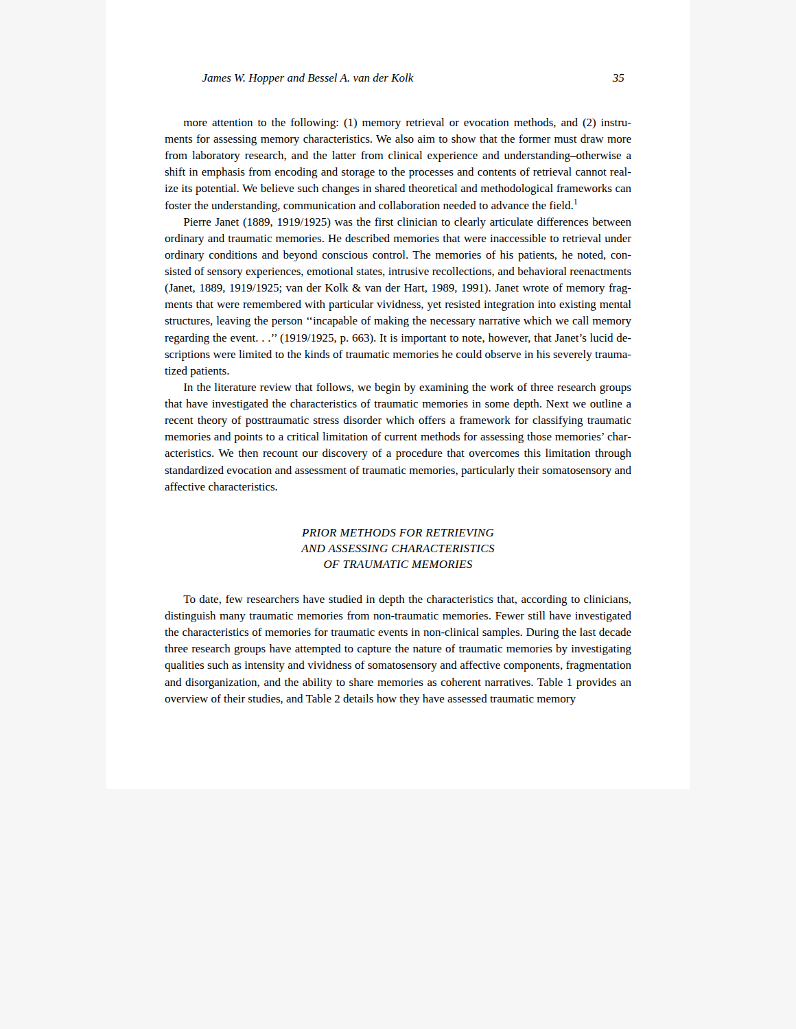James W. Hopper and Bessel A. van der Kolk 35
more attention to the following: (1) memory retrieval or evocation methods, and (2) instruments for assessing memory characteristics. We also aim to show that the former must draw more from laboratory research, and the latter from clinical experience and understanding–otherwise a shift in emphasis from encoding and storage to the processes and contents of retrieval cannot realize its potential. We believe such changes in shared theoretical and methodological frameworks can foster the understanding, communication and collaboration needed to advance the field.1
Pierre Janet (1889, 1919/1925) was the first clinician to clearly articulate differences between ordinary and traumatic memories. He described memories that were inaccessible to retrieval under ordinary conditions and beyond conscious control. The memories of his patients, he noted, consisted of sensory experiences, emotional states, intrusive recollections, and behavioral reenactments (Janet, 1889, 1919/1925; van der Kolk & van der Hart, 1989, 1991). Janet wrote of memory fragments that were remembered with particular vividness, yet resisted integration into existing mental structures, leaving the person ‘‘incapable of making the necessary narrative which we call memory regarding the event. . .’’ (1919/1925, p. 663). It is important to note, however, that Janet’s lucid descriptions were limited to the kinds of traumatic memories he could observe in his severely traumatized patients.
In the literature review that follows, we begin by examining the work of three research groups that have investigated the characteristics of traumatic memories in some depth. Next we outline a recent theory of posttraumatic stress disorder which offers a framework for classifying traumatic memories and points to a critical limitation of current methods for assessing those memories’ characteristics. We then recount our discovery of a procedure that overcomes this limitation through standardized evocation and assessment of traumatic memories, particularly their somatosensory and affective characteristics.
Prior Methods for Retrieving
and Assessing Characteristics
of Traumatic Memories
To date, few researchers have studied in depth the characteristics that, according to clinicians, distinguish many traumatic memories from non-traumatic memories. Fewer still have investigated the characteristics of memories for traumatic events in non-clinical samples. During the last decade three research groups have attempted to capture the nature of traumatic memories by investigating qualities such as intensity and vividness of somatosensory and affective components, fragmentation and disorganization, and the ability to share memories as coherent narratives. Table 1 provides an overview of their studies, and Table 2 details how they have assessed traumatic memory